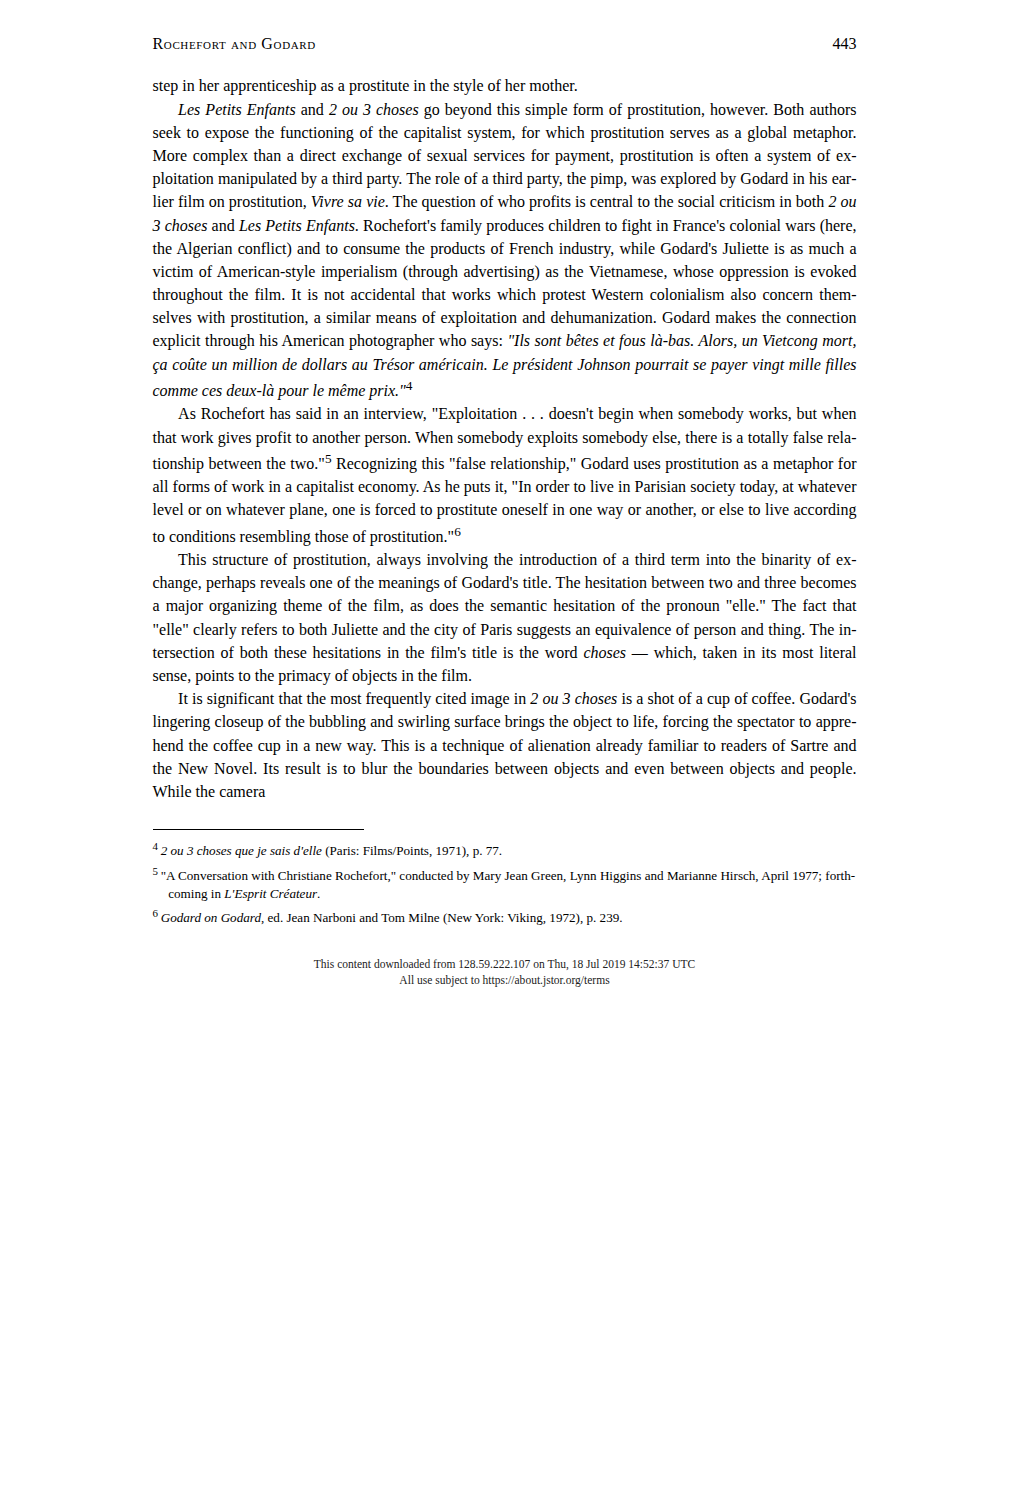Rochefort and Godard 443
step in her apprenticeship as a prostitute in the style of her mother.
Les Petits Enfants and 2 ou 3 choses go beyond this simple form of prostitution, however. Both authors seek to expose the functioning of the capitalist system, for which prostitution serves as a global metaphor. More complex than a direct exchange of sexual services for payment, prostitution is often a system of exploitation manipulated by a third party. The role of a third party, the pimp, was explored by Godard in his earlier film on prostitution, Vivre sa vie. The question of who profits is central to the social criticism in both 2 ou 3 choses and Les Petits Enfants. Rochefort's family produces children to fight in France's colonial wars (here, the Algerian conflict) and to consume the products of French industry, while Godard's Juliette is as much a victim of American-style imperialism (through advertising) as the Vietnamese, whose oppression is evoked throughout the film. It is not accidental that works which protest Western colonialism also concern themselves with prostitution, a similar means of exploitation and dehumanization. Godard makes the connection explicit through his American photographer who says: "Ils sont bêtes et fous là-bas. Alors, un Vietcong mort, ça coûte un million de dollars au Trésor américain. Le président Johnson pourrait se payer vingt mille filles comme ces deux-là pour le même prix."4
As Rochefort has said in an interview, "Exploitation . . . doesn't begin when somebody works, but when that work gives profit to another person. When somebody exploits somebody else, there is a totally false relationship between the two."5 Recognizing this "false relationship," Godard uses prostitution as a metaphor for all forms of work in a capitalist economy. As he puts it, "In order to live in Parisian society today, at whatever level or on whatever plane, one is forced to prostitute oneself in one way or another, or else to live according to conditions resembling those of prostitution."6
This structure of prostitution, always involving the introduction of a third term into the binarity of exchange, perhaps reveals one of the meanings of Godard's title. The hesitation between two and three becomes a major organizing theme of the film, as does the semantic hesitation of the pronoun "elle." The fact that "elle" clearly refers to both Juliette and the city of Paris suggests an equivalence of person and thing. The intersection of both these hesitations in the film's title is the word choses — which, taken in its most literal sense, points to the primacy of objects in the film.
It is significant that the most frequently cited image in 2 ou 3 choses is a shot of a cup of coffee. Godard's lingering closeup of the bubbling and swirling surface brings the object to life, forcing the spectator to apprehend the coffee cup in a new way. This is a technique of alienation already familiar to readers of Sartre and the New Novel. Its result is to blur the boundaries between objects and even between objects and people. While the camera
42 ou 3 choses que je sais d'elle (Paris: Films/Points, 1971), p. 77.
5"A Conversation with Christiane Rochefort," conducted by Mary Jean Green, Lynn Higgins and Marianne Hirsch, April 1977; forthcoming in L'Esprit Créateur.
6Godard on Godard, ed. Jean Narboni and Tom Milne (New York: Viking, 1972), p. 239.
This content downloaded from 128.59.222.107 on Thu, 18 Jul 2019 14:52:37 UTC
All use subject to https://about.jstor.org/terms